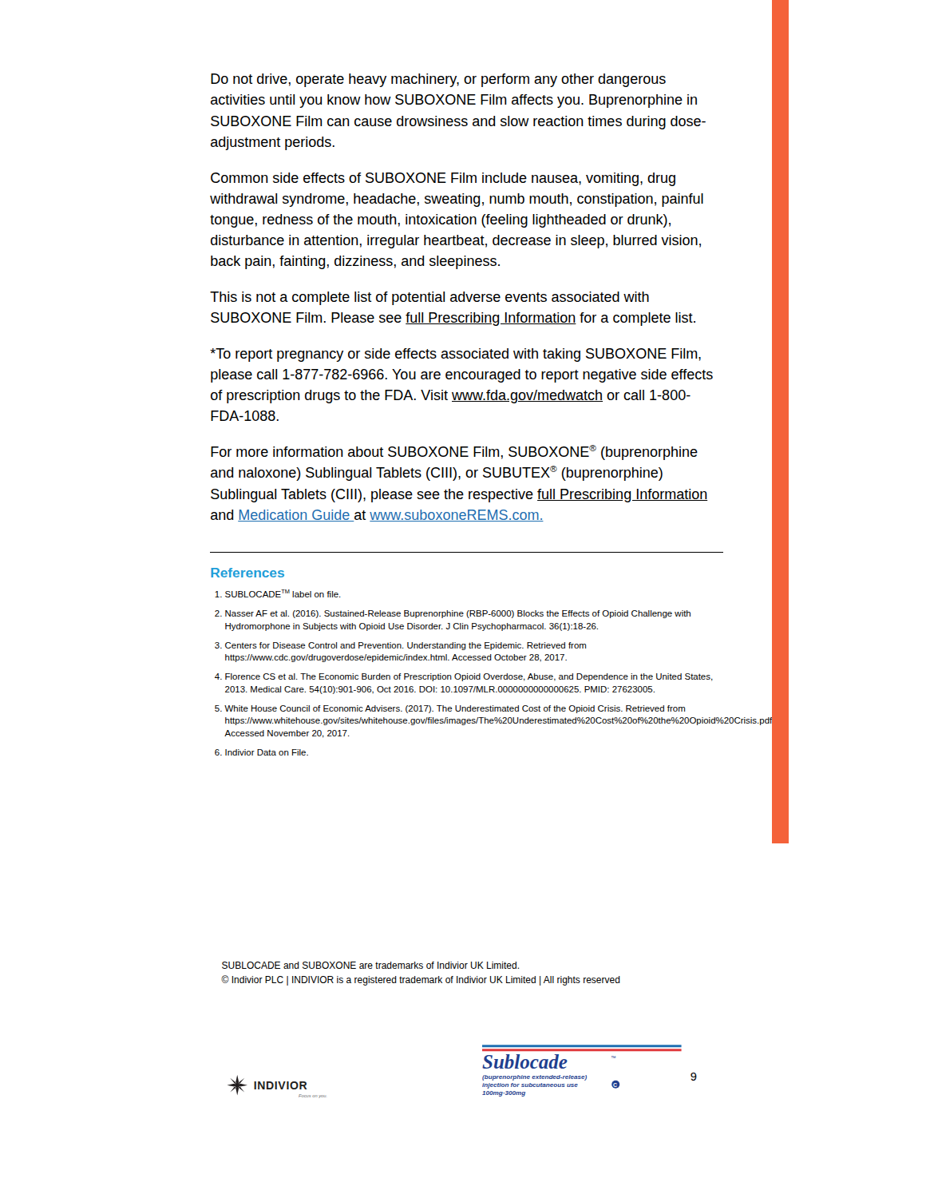Do not drive, operate heavy machinery, or perform any other dangerous activities until you know how SUBOXONE Film affects you. Buprenorphine in SUBOXONE Film can cause drowsiness and slow reaction times during dose-adjustment periods.
Common side effects of SUBOXONE Film include nausea, vomiting, drug withdrawal syndrome, headache, sweating, numb mouth, constipation, painful tongue, redness of the mouth, intoxication (feeling lightheaded or drunk), disturbance in attention, irregular heartbeat, decrease in sleep, blurred vision, back pain, fainting, dizziness, and sleepiness.
This is not a complete list of potential adverse events associated with SUBOXONE Film. Please see full Prescribing Information for a complete list.
*To report pregnancy or side effects associated with taking SUBOXONE Film, please call 1-877-782-6966. You are encouraged to report negative side effects of prescription drugs to the FDA. Visit www.fda.gov/medwatch or call 1-800-FDA-1088.
For more information about SUBOXONE Film, SUBOXONE® (buprenorphine and naloxone) Sublingual Tablets (CIII), or SUBUTEX® (buprenorphine) Sublingual Tablets (CIII), please see the respective full Prescribing Information and Medication Guide at www.suboxoneREMS.com.
References
SUBLOCADETM label on file.
Nasser AF et al. (2016). Sustained-Release Buprenorphine (RBP-6000) Blocks the Effects of Opioid Challenge with Hydromorphone in Subjects with Opioid Use Disorder. J Clin Psychopharmacol. 36(1):18-26.
Centers for Disease Control and Prevention. Understanding the Epidemic. Retrieved from https://www.cdc.gov/drugoverdose/epidemic/index.html. Accessed October 28, 2017.
Florence CS et al. The Economic Burden of Prescription Opioid Overdose, Abuse, and Dependence in the United States, 2013. Medical Care. 54(10):901-906, Oct 2016. DOI: 10.1097/MLR.0000000000000625. PMID: 27623005.
White House Council of Economic Advisers. (2017). The Underestimated Cost of the Opioid Crisis. Retrieved from https://www.whitehouse.gov/sites/whitehouse.gov/files/images/The%20Underestimated%20Cost%20of%20the%20Opioid%20Crisis.pdf. Accessed November 20, 2017.
Indivior Data on File.
SUBLOCADE and SUBOXONE are trademarks of Indivior UK Limited.
© Indivior PLC | INDIVIOR is a registered trademark of Indivior UK Limited | All rights reserved
INDIVIOR Focus on you.
Sublocade ™ (buprenorphine extended-release) injection for subcutaneous use C 100mg·300mg
9